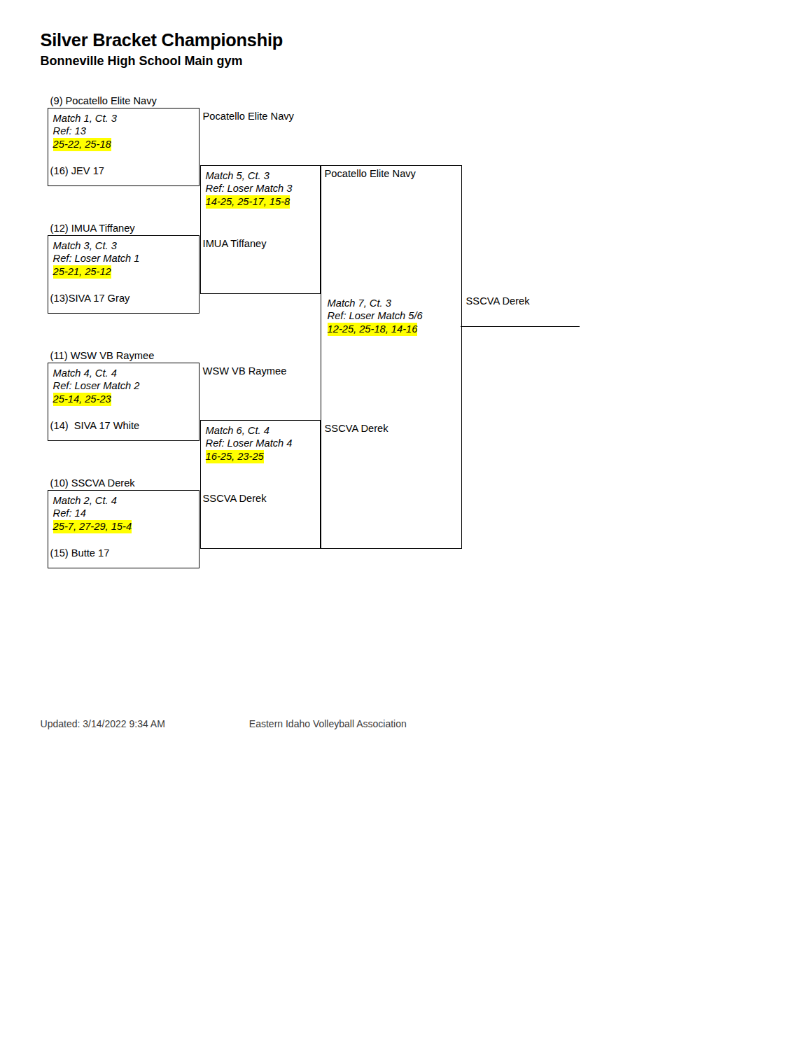Silver Bracket Championship
Bonneville High School Main gym
(9) Pocatello Elite Navy
Match 1, Ct. 3
Ref: 13
25-22, 25-18
(16) JEV 17
Pocatello Elite Navy
(12) IMUA Tiffaney
Match 3, Ct. 3
Ref: Loser Match 1
25-21, 25-12
(13)SIVA 17 Gray
IMUA Tiffaney
(11) WSW VB Raymee
Match 4, Ct. 4
Ref: Loser Match 2
25-14, 25-23
(14) SIVA 17 White
WSW VB Raymee
(10) SSCVA Derek
Match 2, Ct. 4
Ref: 14
25-7, 27-29, 15-4
(15) Butte 17
SSCVA Derek
Match 5, Ct. 3
Ref: Loser Match 3
14-25, 25-17, 15-8
Pocatello Elite Navy
Match 6, Ct. 4
Ref: Loser Match 4
16-25, 23-25
SSCVA Derek
Match 7, Ct. 3
Ref: Loser Match 5/6
12-25, 25-18, 14-16
SSCVA Derek
Updated: 3/14/2022 9:34 AM Eastern Idaho Volleyball Association